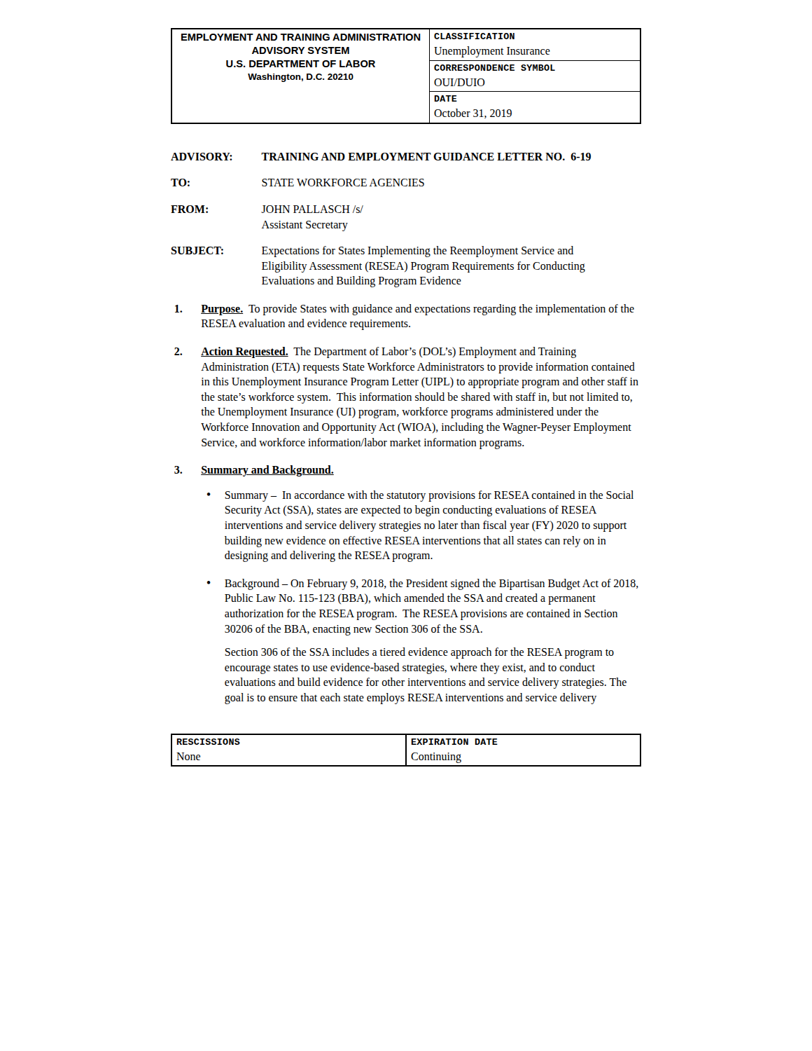| EMPLOYMENT AND TRAINING ADMINISTRATION ADVISORY SYSTEM U.S. DEPARTMENT OF LABOR Washington, D.C. 20210 | CLASSIFICATION Unemployment Insurance |
| CORRESPONDENCE SYMBOL OUI/DUIO |
| DATE October 31, 2019 |
ADVISORY: TRAINING AND EMPLOYMENT GUIDANCE LETTER NO. 6-19
TO: STATE WORKFORCE AGENCIES
FROM: JOHN PALLASCH /s/
Assistant Secretary
SUBJECT: Expectations for States Implementing the Reemployment Service and Eligibility Assessment (RESEA) Program Requirements for Conducting Evaluations and Building Program Evidence
Purpose. To provide States with guidance and expectations regarding the implementation of the RESEA evaluation and evidence requirements.
Action Requested. The Department of Labor’s (DOL’s) Employment and Training Administration (ETA) requests State Workforce Administrators to provide information contained in this Unemployment Insurance Program Letter (UIPL) to appropriate program and other staff in the state’s workforce system. This information should be shared with staff in, but not limited to, the Unemployment Insurance (UI) program, workforce programs administered under the Workforce Innovation and Opportunity Act (WIOA), including the Wagner-Peyser Employment Service, and workforce information/labor market information programs.
Summary and Background.
Summary – In accordance with the statutory provisions for RESEA contained in the Social Security Act (SSA), states are expected to begin conducting evaluations of RESEA interventions and service delivery strategies no later than fiscal year (FY) 2020 to support building new evidence on effective RESEA interventions that all states can rely on in designing and delivering the RESEA program.
Background – On February 9, 2018, the President signed the Bipartisan Budget Act of 2018, Public Law No. 115-123 (BBA), which amended the SSA and created a permanent authorization for the RESEA program. The RESEA provisions are contained in Section 30206 of the BBA, enacting new Section 306 of the SSA.
Section 306 of the SSA includes a tiered evidence approach for the RESEA program to encourage states to use evidence-based strategies, where they exist, and to conduct evaluations and build evidence for other interventions and service delivery strategies. The goal is to ensure that each state employs RESEA interventions and service delivery
| RESCISSIONS None | EXPIRATION DATE Continuing |